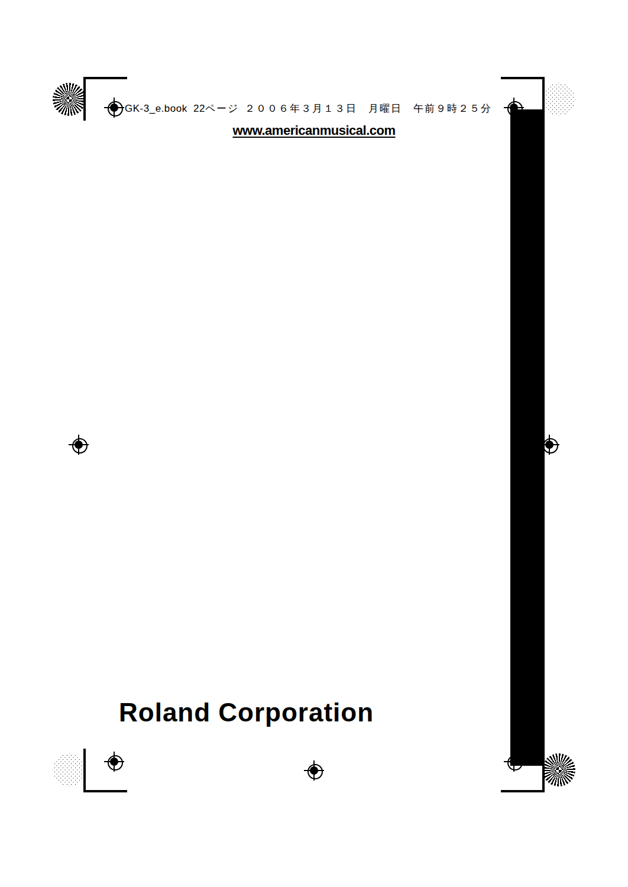GK-3_e.book 22ページ ２００６年３月１３日　月曜日　午前９時２５分
www.americanmusical.com
Roland Corporation